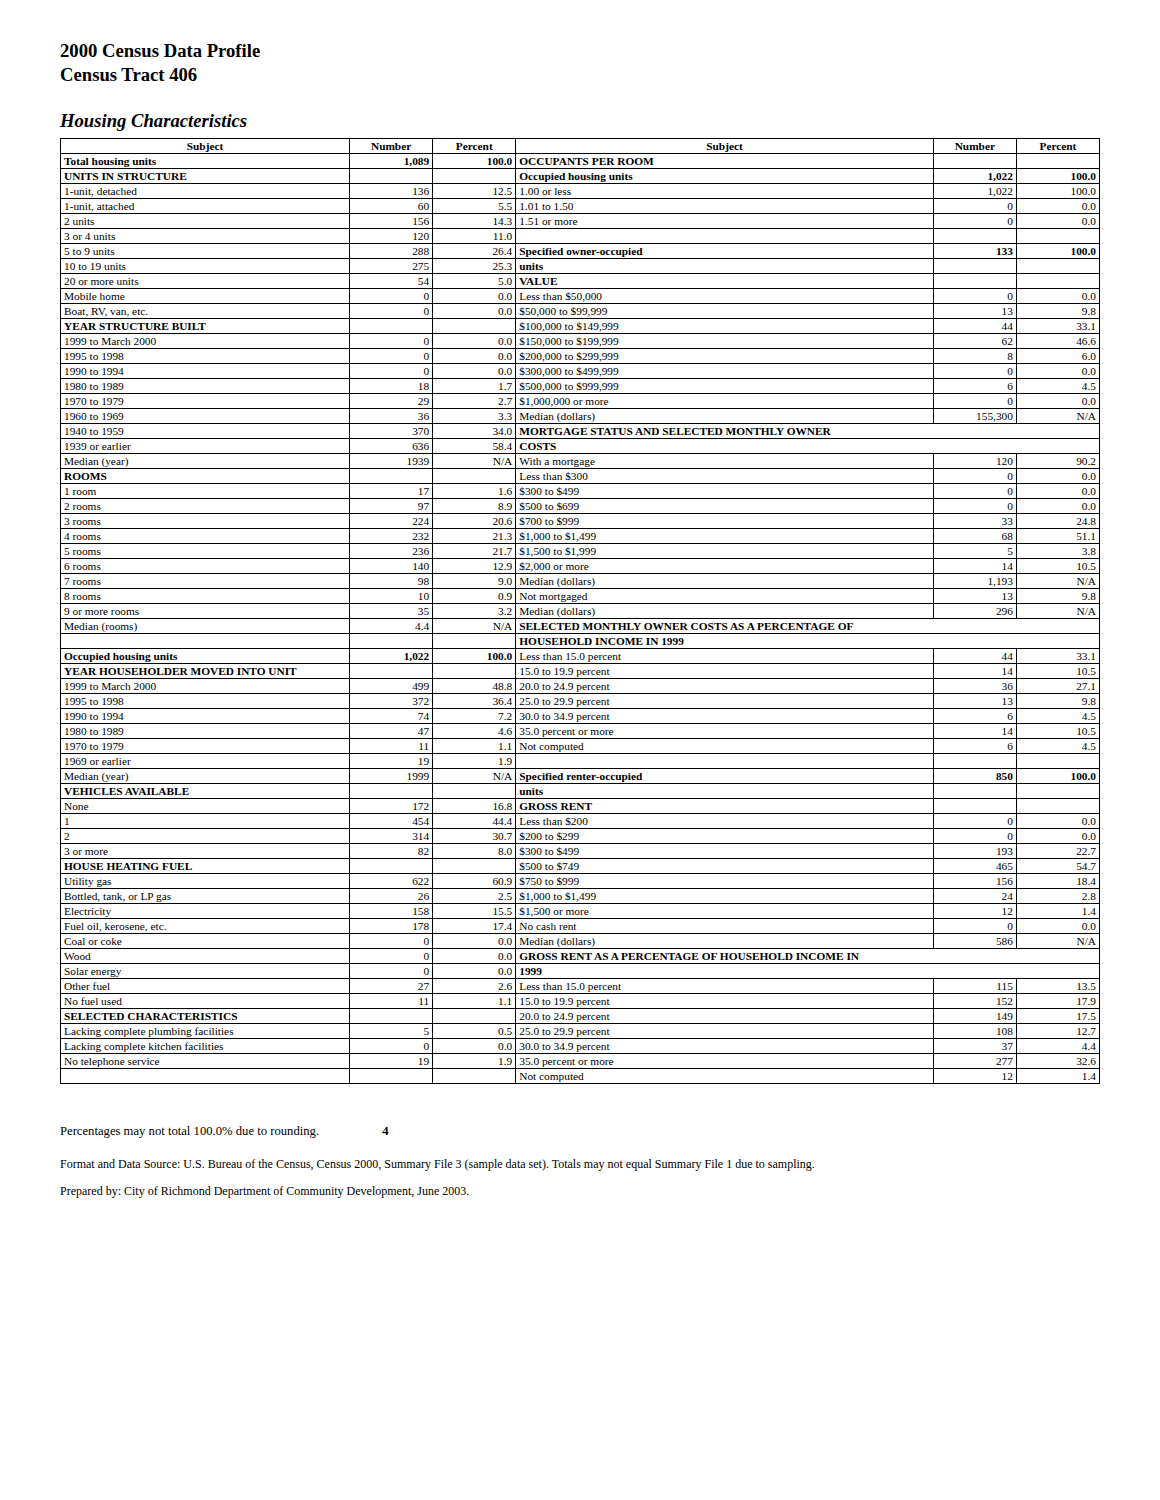2000 Census Data Profile
Census Tract 406
Housing Characteristics
| Subject | Number | Percent | Subject | Number | Percent |
| --- | --- | --- | --- | --- | --- |
| Total housing units | 1,089 | 100.0 | OCCUPANTS PER ROOM | | |
| UNITS IN STRUCTURE | | | Occupied housing units | 1,022 | 100.0 |
| 1-unit, detached | 136 | 12.5 | 1.00 or less | 1,022 | 100.0 |
| 1-unit, attached | 60 | 5.5 | 1.01 to 1.50 | 0 | 0.0 |
| 2 units | 156 | 14.3 | 1.51 or more | 0 | 0.0 |
| 3 or 4 units | 120 | 11.0 | | | |
| 5 to 9 units | 288 | 26.4 | Specified owner-occupied | 133 | 100.0 |
| 10 to 19 units | 275 | 25.3 | units | | |
| 20 or more units | 54 | 5.0 | VALUE | | |
| Mobile home | 0 | 0.0 | Less than $50,000 | 0 | 0.0 |
| Boat, RV, van, etc. | 0 | 0.0 | $50,000 to $99,999 | 13 | 9.8 |
| YEAR STRUCTURE BUILT | | | $100,000 to $149,999 | 44 | 33.1 |
| 1999 to March 2000 | 0 | 0.0 | $150,000 to $199,999 | 62 | 46.6 |
| 1995 to 1998 | 0 | 0.0 | $200,000 to $299,999 | 8 | 6.0 |
| 1990 to 1994 | 0 | 0.0 | $300,000 to $499,999 | 0 | 0.0 |
| 1980 to 1989 | 18 | 1.7 | $500,000 to $999,999 | 6 | 4.5 |
| 1970 to 1979 | 29 | 2.7 | $1,000,000 or more | 0 | 0.0 |
| 1960 to 1969 | 36 | 3.3 | Median (dollars) | 155,300 | N/A |
| 1940 to 1959 | 370 | 34.0 | MORTGAGE STATUS AND SELECTED MONTHLY OWNER | | |
| 1939 or earlier | 636 | 58.4 | COSTS | | |
| Median (year) | 1939 | N/A | With a mortgage | 120 | 90.2 |
| ROOMS | | | Less than $300 | 0 | 0.0 |
| 1 room | 17 | 1.6 | $300 to $499 | 0 | 0.0 |
| 2 rooms | 97 | 8.9 | $500 to $699 | 0 | 0.0 |
| 3 rooms | 224 | 20.6 | $700 to $999 | 33 | 24.8 |
| 4 rooms | 232 | 21.3 | $1,000 to $1,499 | 68 | 51.1 |
| 5 rooms | 236 | 21.7 | $1,500 to $1,999 | 5 | 3.8 |
| 6 rooms | 140 | 12.9 | $2,000 or more | 14 | 10.5 |
| 7 rooms | 98 | 9.0 | Median (dollars) | 1,193 | N/A |
| 8 rooms | 10 | 0.9 | Not mortgaged | 13 | 9.8 |
| 9 or more rooms | 35 | 3.2 | Median (dollars) | 296 | N/A |
| Median (rooms) | 4.4 | N/A | SELECTED MONTHLY OWNER COSTS AS A PERCENTAGE OF | | |
| | | | HOUSEHOLD INCOME IN 1999 | | |
| Occupied housing units | 1,022 | 100.0 | Less than 15.0 percent | 44 | 33.1 |
| YEAR HOUSEHOLDER MOVED INTO UNIT | | | 15.0 to 19.9 percent | 14 | 10.5 |
| 1999 to March 2000 | 499 | 48.8 | 20.0 to 24.9 percent | 36 | 27.1 |
| 1995 to 1998 | 372 | 36.4 | 25.0 to 29.9 percent | 13 | 9.8 |
| 1990 to 1994 | 74 | 7.2 | 30.0 to 34.9 percent | 6 | 4.5 |
| 1980 to 1989 | 47 | 4.6 | 35.0 percent or more | 14 | 10.5 |
| 1970 to 1979 | 11 | 1.1 | Not computed | 6 | 4.5 |
| 1969 or earlier | 19 | 1.9 | | | |
| Median (year) | 1999 | N/A | Specified renter-occupied | 850 | 100.0 |
| VEHICLES AVAILABLE | | | units | | |
| None | 172 | 16.8 | GROSS RENT | | |
| 1 | 454 | 44.4 | Less than $200 | 0 | 0.0 |
| 2 | 314 | 30.7 | $200 to $299 | 0 | 0.0 |
| 3 or more | 82 | 8.0 | $300 to $499 | 193 | 22.7 |
| HOUSE HEATING FUEL | | | $500 to $749 | 465 | 54.7 |
| Utility gas | 622 | 60.9 | $750 to $999 | 156 | 18.4 |
| Bottled, tank, or LP gas | 26 | 2.5 | $1,000 to $1,499 | 24 | 2.8 |
| Electricity | 158 | 15.5 | $1,500 or more | 12 | 1.4 |
| Fuel oil, kerosene, etc. | 178 | 17.4 | No cash rent | 0 | 0.0 |
| Coal or coke | 0 | 0.0 | Median (dollars) | 586 | N/A |
| Wood | 0 | 0.0 | GROSS RENT AS A PERCENTAGE OF HOUSEHOLD INCOME IN | | |
| Solar energy | 0 | 0.0 | 1999 | | |
| Other fuel | 27 | 2.6 | Less than 15.0 percent | 115 | 13.5 |
| No fuel used | 11 | 1.1 | 15.0 to 19.9 percent | 152 | 17.9 |
| SELECTED CHARACTERISTICS | | | 20.0 to 24.9 percent | 149 | 17.5 |
| Lacking complete plumbing facilities | 5 | 0.5 | 25.0 to 29.9 percent | 108 | 12.7 |
| Lacking complete kitchen facilities | 0 | 0.0 | 30.0 to 34.9 percent | 37 | 4.4 |
| No telephone service | 19 | 1.9 | 35.0 percent or more | 277 | 32.6 |
| | | | Not computed | 12 | 1.4 |
Percentages may not total 100.0% due to rounding. 4
Format and Data Source: U.S. Bureau of the Census, Census 2000, Summary File 3 (sample data set). Totals may not equal Summary File 1 due to sampling.
Prepared by: City of Richmond Department of Community Development, June 2003.